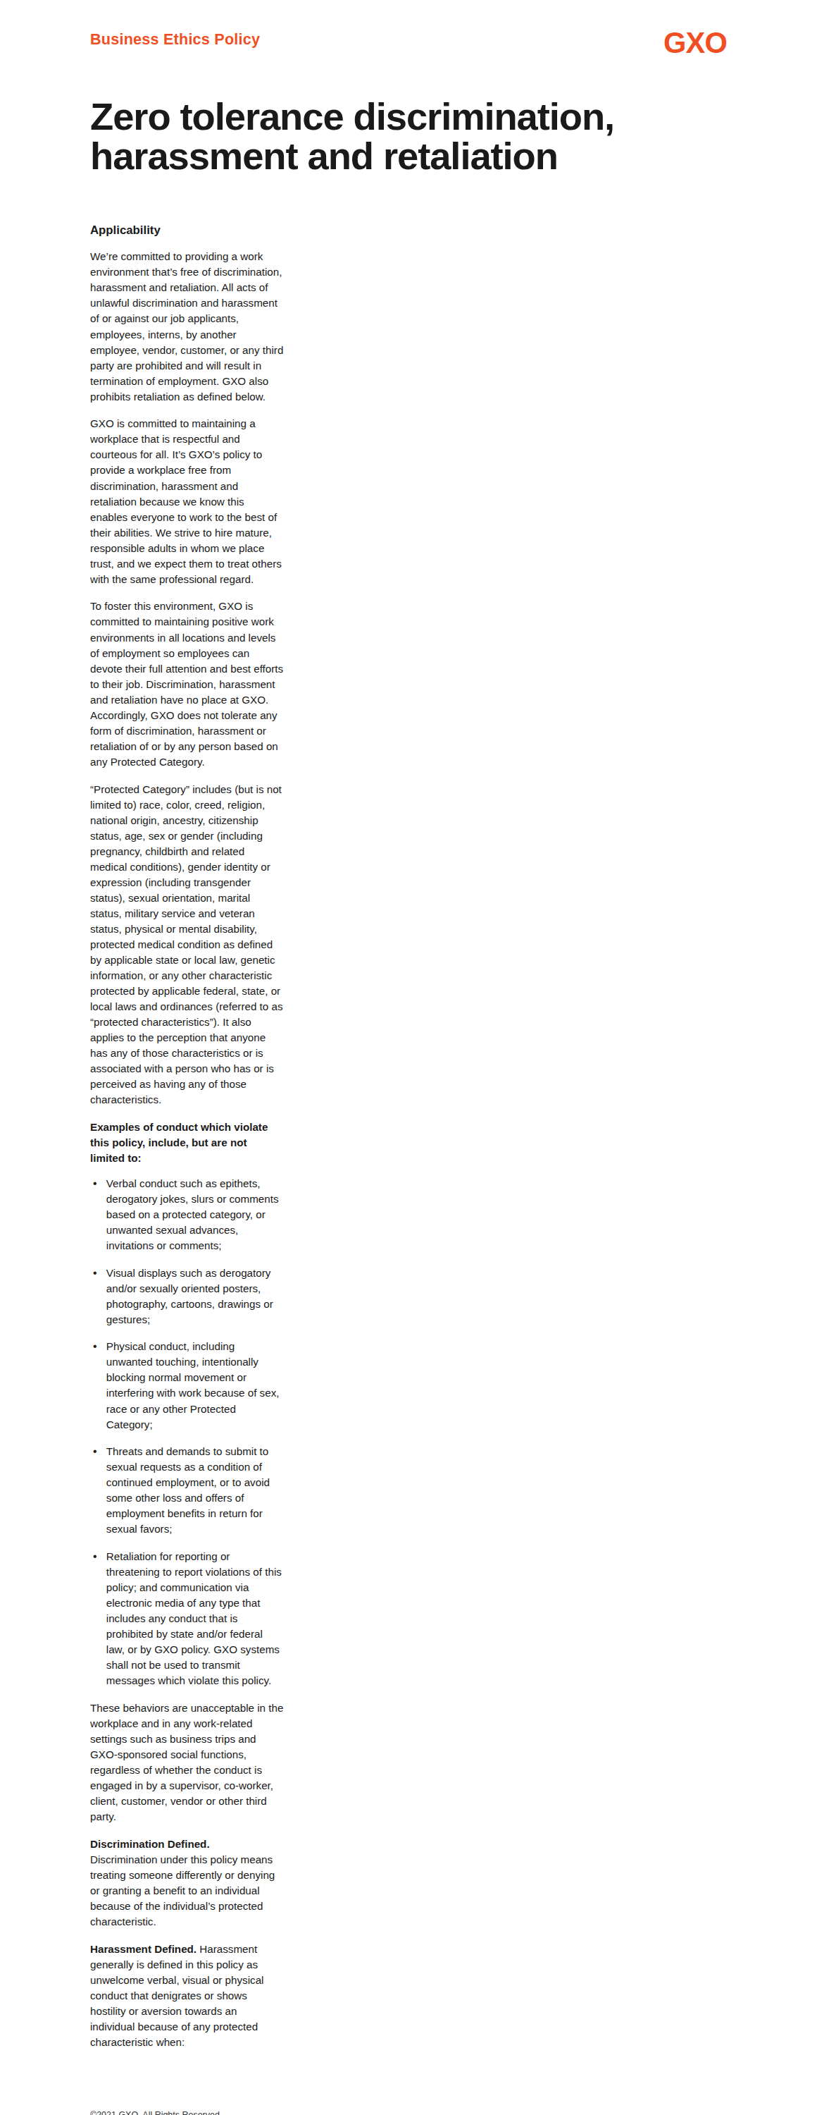Business Ethics Policy
GXO
Zero tolerance discrimination, harassment and retaliation
Applicability
We’re committed to providing a work environment that’s free of discrimination, harassment and retaliation. All acts of unlawful discrimination and harassment of or against our job applicants, employees, interns, by another employee, vendor, customer, or any third party are prohibited and will result in termination of employment. GXO also prohibits retaliation as defined below.
GXO is committed to maintaining a workplace that is respectful and courteous for all. It’s GXO’s policy to provide a workplace free from discrimination, harassment and retaliation because we know this enables everyone to work to the best of their abilities. We strive to hire mature, responsible adults in whom we place trust, and we expect them to treat others with the same professional regard.
To foster this environment, GXO is committed to maintaining positive work environments in all locations and levels of employment so employees can devote their full attention and best efforts to their job. Discrimination, harassment and retaliation have no place at GXO. Accordingly, GXO does not tolerate any form of discrimination, harassment or retaliation of or by any person based on any Protected Category.
“Protected Category” includes (but is not limited to) race, color, creed, religion, national origin, ancestry, citizenship status, age, sex or gender (including pregnancy, childbirth and related medical conditions), gender identity or expression (including transgender status), sexual orientation, marital status, military service and veteran status, physical or mental disability, protected medical condition as defined by applicable state or local law, genetic information, or any other characteristic protected by applicable federal, state, or local laws and ordinances (referred to as “protected characteristics”). It also applies to the perception that anyone has any of those characteristics or is associated with a person who has or is perceived as having any of those characteristics.
Examples of conduct which violate this policy, include, but are not limited to:
Verbal conduct such as epithets, derogatory jokes, slurs or comments based on a protected category, or unwanted sexual advances, invitations or comments;
Visual displays such as derogatory and/or sexually oriented posters, photography, cartoons, drawings or gestures;
Physical conduct, including unwanted touching, intentionally blocking normal movement or interfering with work because of sex, race or any other Protected Category;
Threats and demands to submit to sexual requests as a condition of continued employment, or to avoid some other loss and offers of employment benefits in return for sexual favors;
Retaliation for reporting or threatening to report violations of this policy; and communication via electronic media of any type that includes any conduct that is prohibited by state and/or federal law, or by GXO policy. GXO systems shall not be used to transmit messages which violate this policy.
These behaviors are unacceptable in the workplace and in any work-related settings such as business trips and GXO-sponsored social functions, regardless of whether the conduct is engaged in by a supervisor, co-worker, client, customer, vendor or other third party.
Discrimination Defined.
Discrimination under this policy means treating someone differently or denying or granting a benefit to an individual because of the individual’s protected characteristic.
Harassment Defined. Harassment generally is defined in this policy as unwelcome verbal, visual or physical conduct that denigrates or shows hostility or aversion towards an individual because of any protected characteristic when:
©2021 GXO. All Rights Reserved